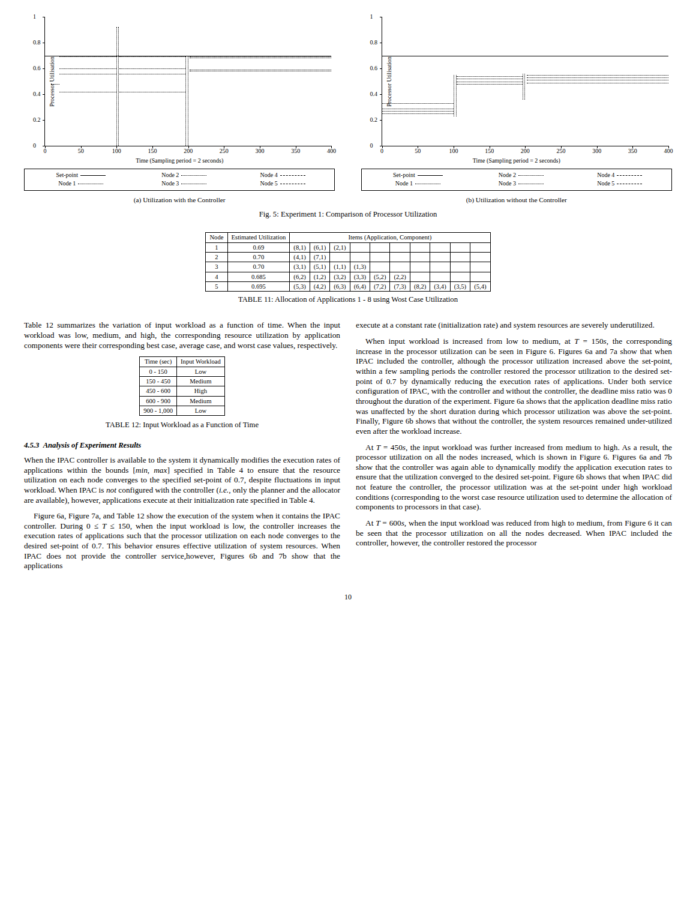Processor Utilisation
1
0.8
0.6
0.4
0.2
0
0
50
100
150
200
250
300
350
400
Time (Sampling period = 2 seconds)
| Set-point | Node 2 | Node 4 |
| Node 1 | Node 3 | Node 5 |
(a) Utilization with the Controller
Processor Utilisation
1
0.8
0.6
0.4
0.2
0
0
50
100
150
200
250
300
350
400
Time (Sampling period = 2 seconds)
| Set-point | Node 2 | Node 4 |
| Node 1 | Node 3 | Node 5 |
(b) Utilization without the Controller
Fig. 5: Experiment 1: Comparison of Processor Utilization
| Node | Estimated Utilization | Items (Application, Component) |
| --- | --- | --- |
| 1 | 0.69 | (8,1) | (6,1) | (2,1) | | | | | | | |
| 2 | 0.70 | (4,1) | (7,1) | | | | | | | | |
| 3 | 0.70 | (3,1) | (5,1) | (1,1) | (1,3) | | | | | | |
| 4 | 0.685 | (6,2) | (1,2) | (3,2) | (3,3) | (5,2) | (2,2) | | | | |
| 5 | 0.695 | (5,3) | (4,2) | (6,3) | (6,4) | (7,2) | (7,3) | (8,2) | (3,4) | (3,5) | (5,4) |
TABLE 11: Allocation of Applications 1 - 8 using Wost Case Utilization
Table 12 summarizes the variation of input workload as a function of time. When the input workload was low, medium, and high, the corresponding resource utilization by application components were their corresponding best case, average case, and worst case values, respectively.
| Time (sec) | Input Workload |
| --- | --- |
| 0 - 150 | Low |
| 150 - 450 | Medium |
| 450 - 600 | High |
| 600 - 900 | Medium |
| 900 - 1,000 | Low |
TABLE 12: Input Workload as a Function of Time
4.5.3 Analysis of Experiment Results
When the IPAC controller is available to the system it dynamically modifies the execution rates of applications within the bounds [min, max] specified in Table 4 to ensure that the resource utilization on each node converges to the specified set-point of 0.7, despite fluctuations in input workload. When IPAC is not configured with the controller (i.e., only the planner and the allocator are available), however, applications execute at their initialization rate specified in Table 4.
Figure 6a, Figure 7a, and Table 12 show the execution of the system when it contains the IPAC controller. During 0 ≤ T ≤ 150, when the input workload is low, the controller increases the execution rates of applications such that the processor utilization on each node converges to the desired set-point of 0.7. This behavior ensures effective utilization of system resources. When IPAC does not provide the controller service,however, Figures 6b and 7b show that the applications
execute at a constant rate (initialization rate) and system resources are severely underutilized.
When input workload is increased from low to medium, at T = 150s, the corresponding increase in the processor utilization can be seen in Figure 6. Figures 6a and 7a show that when IPAC included the controller, although the processor utilization increased above the set-point, within a few sampling periods the controller restored the processor utilization to the desired set-point of 0.7 by dynamically reducing the execution rates of applications. Under both service configuration of IPAC, with the controller and without the controller, the deadline miss ratio was 0 throughout the duration of the experiment. Figure 6a shows that the application deadline miss ratio was unaffected by the short duration during which processor utilization was above the set-point. Finally, Figure 6b shows that without the controller, the system resources remained under-utilized even after the workload increase.
At T = 450s, the input workload was further increased from medium to high. As a result, the processor utilization on all the nodes increased, which is shown in Figure 6. Figures 6a and 7b show that the controller was again able to dynamically modify the application execution rates to ensure that the utilization converged to the desired set-point. Figure 6b shows that when IPAC did not feature the controller, the processor utilization was at the set-point under high workload conditions (corresponding to the worst case resource utilization used to determine the allocation of components to processors in that case).
At T = 600s, when the input workload was reduced from high to medium, from Figure 6 it can be seen that the processor utilization on all the nodes decreased. When IPAC included the controller, however, the controller restored the processor
10